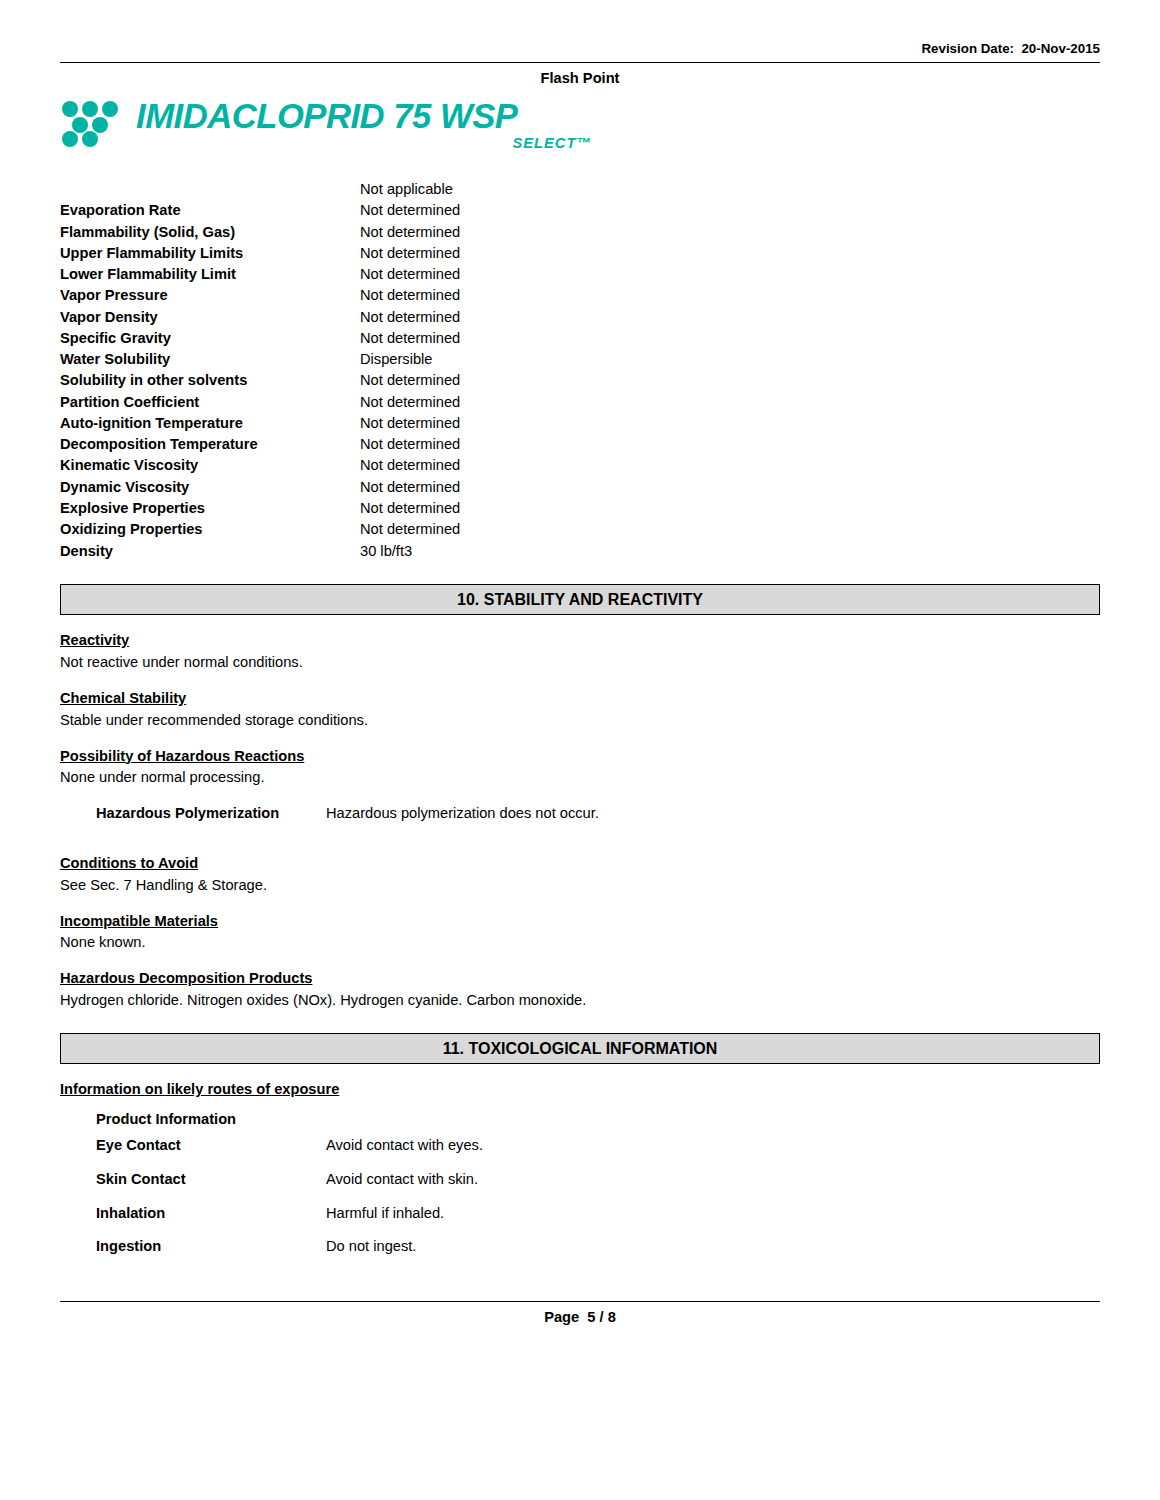Revision Date: 20-Nov-2015
Flash Point
IMIDACLOPRID 75 WSP SELECT™
| | Not applicable |
| Evaporation Rate | Not determined |
| Flammability (Solid, Gas) | Not determined |
| Upper Flammability Limits | Not determined |
| Lower Flammability Limit | Not determined |
| Vapor Pressure | Not determined |
| Vapor Density | Not determined |
| Specific Gravity | Not determined |
| Water Solubility | Dispersible |
| Solubility in other solvents | Not determined |
| Partition Coefficient | Not determined |
| Auto-ignition Temperature | Not determined |
| Decomposition Temperature | Not determined |
| Kinematic Viscosity | Not determined |
| Dynamic Viscosity | Not determined |
| Explosive Properties | Not determined |
| Oxidizing Properties | Not determined |
| Density | 30 lb/ft3 |
10. STABILITY AND REACTIVITY
Reactivity
Not reactive under normal conditions.
Chemical Stability
Stable under recommended storage conditions.
Possibility of Hazardous Reactions
None under normal processing.
| Hazardous Polymerization | Hazardous polymerization does not occur. |
Conditions to Avoid
See Sec. 7 Handling & Storage.
Incompatible Materials
None known.
Hazardous Decomposition Products
Hydrogen chloride. Nitrogen oxides (NOx). Hydrogen cyanide. Carbon monoxide.
11. TOXICOLOGICAL INFORMATION
Information on likely routes of exposure
Product Information
| Eye Contact | Avoid contact with eyes. |
| Skin Contact | Avoid contact with skin. |
| Inhalation | Harmful if inhaled. |
| Ingestion | Do not ingest. |
Page 5 / 8